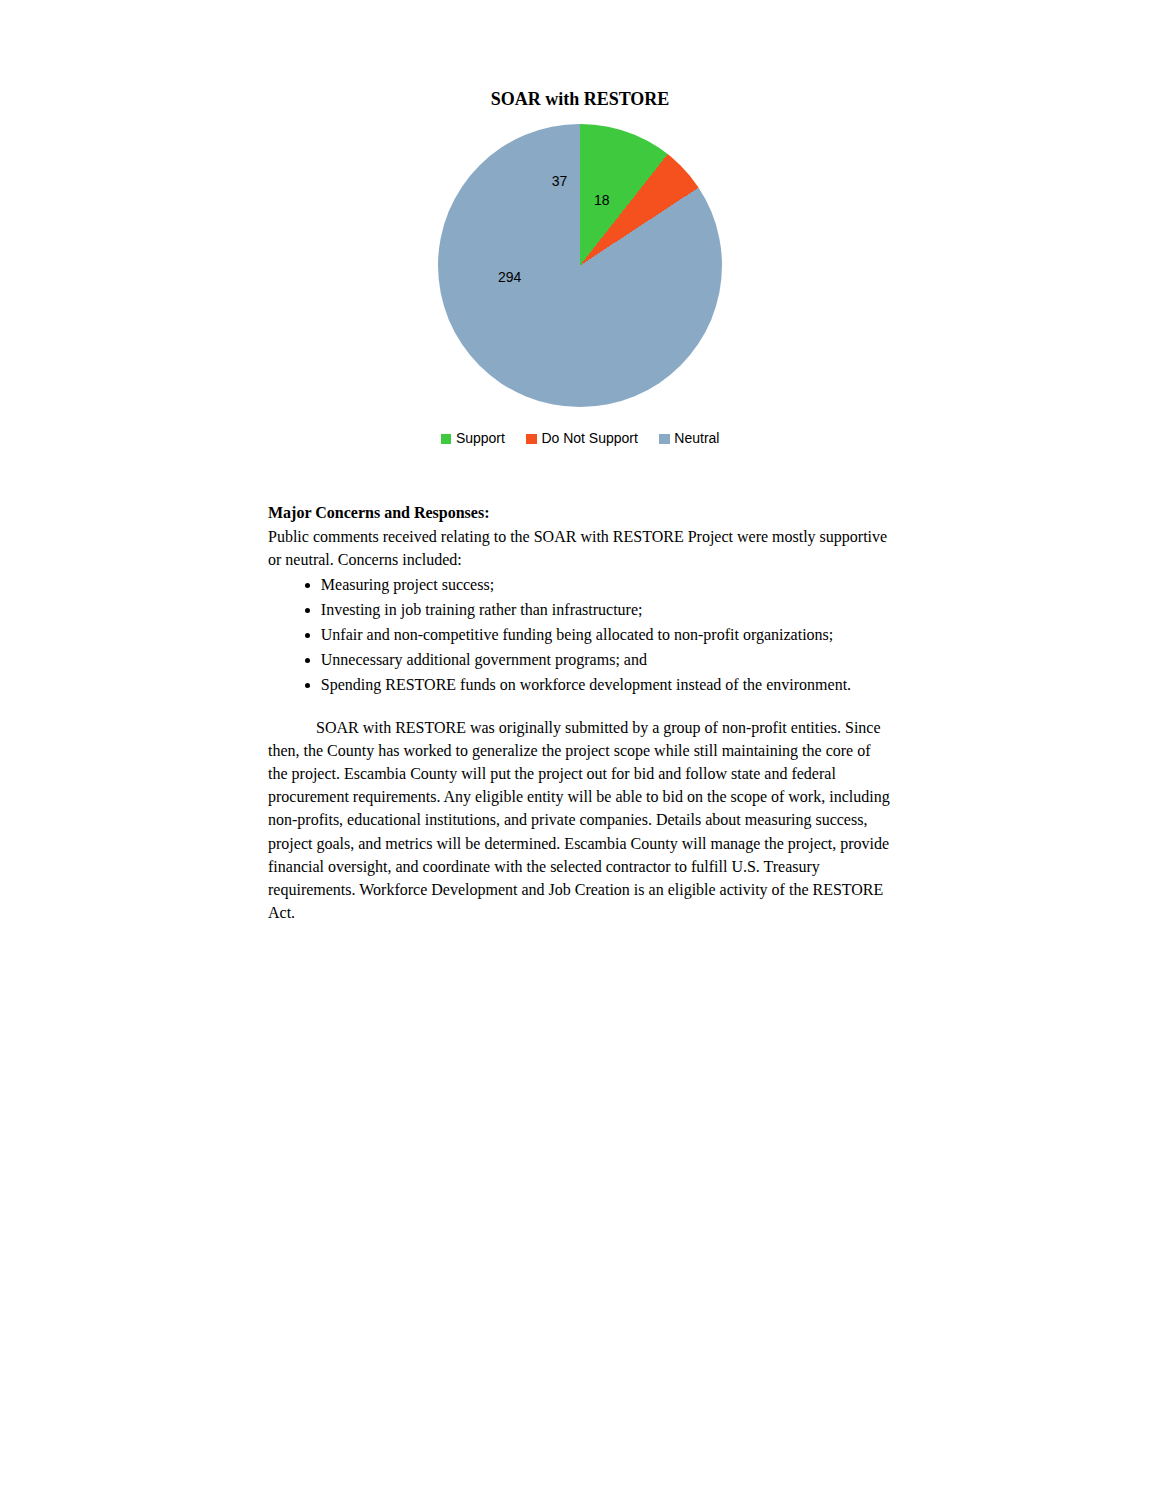SOAR with RESTORE
37
18
294
Support
Do Not Support
Neutral
Major Concerns and Responses:
Public comments received relating to the SOAR with RESTORE Project were mostly supportive or neutral. Concerns included:
Measuring project success;
Investing in job training rather than infrastructure;
Unfair and non-competitive funding being allocated to non-profit organizations;
Unnecessary additional government programs; and
Spending RESTORE funds on workforce development instead of the environment.
SOAR with RESTORE was originally submitted by a group of non-profit entities. Since then, the County has worked to generalize the project scope while still maintaining the core of the project. Escambia County will put the project out for bid and follow state and federal procurement requirements. Any eligible entity will be able to bid on the scope of work, including non-profits, educational institutions, and private companies. Details about measuring success, project goals, and metrics will be determined. Escambia County will manage the project, provide financial oversight, and coordinate with the selected contractor to fulfill U.S. Treasury requirements. Workforce Development and Job Creation is an eligible activity of the RESTORE Act.